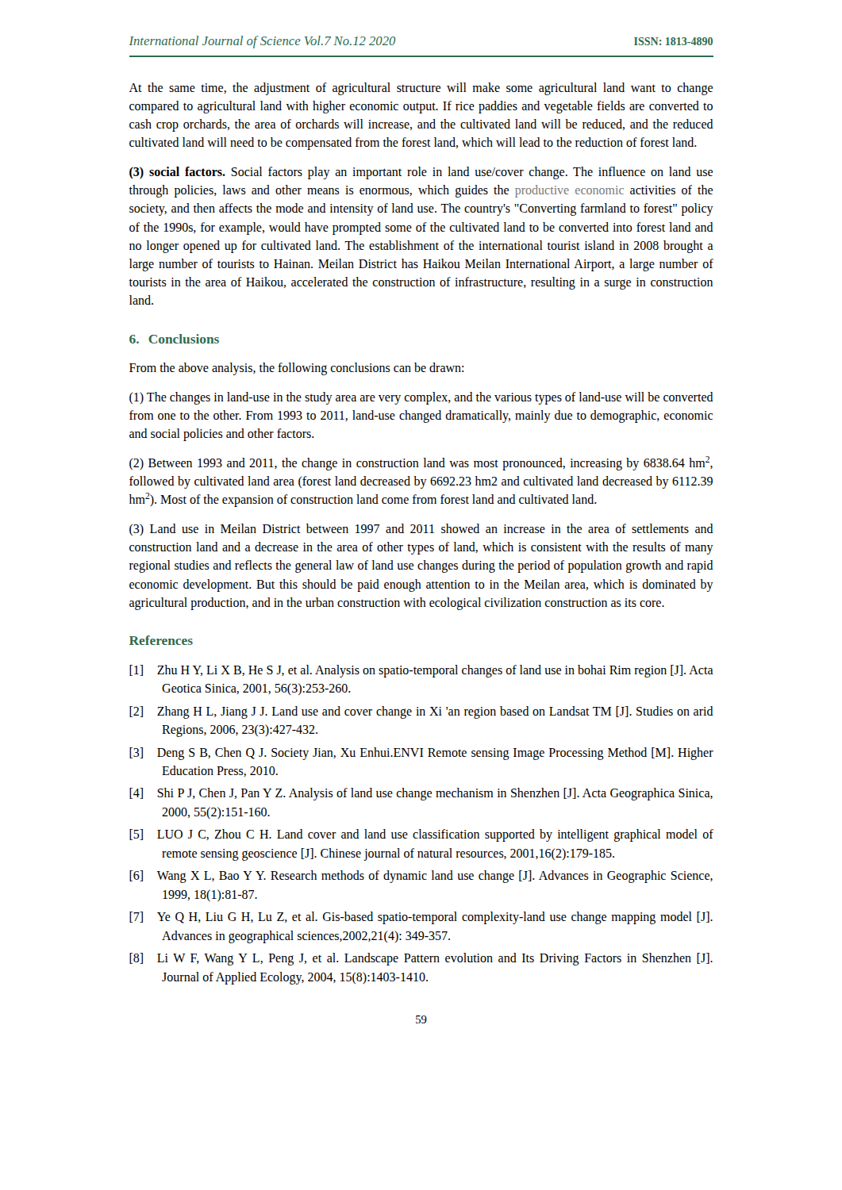International Journal of Science Vol.7 No.12 2020 ISSN: 1813-4890
At the same time, the adjustment of agricultural structure will make some agricultural land want to change compared to agricultural land with higher economic output. If rice paddies and vegetable fields are converted to cash crop orchards, the area of orchards will increase, and the cultivated land will be reduced, and the reduced cultivated land will need to be compensated from the forest land, which will lead to the reduction of forest land.
(3) social factors. Social factors play an important role in land use/cover change. The influence on land use through policies, laws and other means is enormous, which guides the productive economic activities of the society, and then affects the mode and intensity of land use. The country's "Converting farmland to forest" policy of the 1990s, for example, would have prompted some of the cultivated land to be converted into forest land and no longer opened up for cultivated land. The establishment of the international tourist island in 2008 brought a large number of tourists to Hainan. Meilan District has Haikou Meilan International Airport, a large number of tourists in the area of Haikou, accelerated the construction of infrastructure, resulting in a surge in construction land.
6. Conclusions
From the above analysis, the following conclusions can be drawn:
(1) The changes in land-use in the study area are very complex, and the various types of land-use will be converted from one to the other. From 1993 to 2011, land-use changed dramatically, mainly due to demographic, economic and social policies and other factors.
(2) Between 1993 and 2011, the change in construction land was most pronounced, increasing by 6838.64 hm2, followed by cultivated land area (forest land decreased by 6692.23 hm2 and cultivated land decreased by 6112.39 hm2). Most of the expansion of construction land come from forest land and cultivated land.
(3) Land use in Meilan District between 1997 and 2011 showed an increase in the area of settlements and construction land and a decrease in the area of other types of land, which is consistent with the results of many regional studies and reflects the general law of land use changes during the period of population growth and rapid economic development. But this should be paid enough attention to in the Meilan area, which is dominated by agricultural production, and in the urban construction with ecological civilization construction as its core.
References
[1] Zhu H Y, Li X B, He S J, et al. Analysis on spatio-temporal changes of land use in bohai Rim region [J]. Acta Geotica Sinica, 2001, 56(3):253-260.
[2] Zhang H L, Jiang J J. Land use and cover change in Xi 'an region based on Landsat TM [J]. Studies on arid Regions, 2006, 23(3):427-432.
[3] Deng S B, Chen Q J. Society Jian, Xu Enhui.ENVI Remote sensing Image Processing Method [M]. Higher Education Press, 2010.
[4] Shi P J, Chen J, Pan Y Z. Analysis of land use change mechanism in Shenzhen [J]. Acta Geographica Sinica, 2000, 55(2):151-160.
[5] LUO J C, Zhou C H. Land cover and land use classification supported by intelligent graphical model of remote sensing geoscience [J]. Chinese journal of natural resources, 2001,16(2):179-185.
[6] Wang X L, Bao Y Y. Research methods of dynamic land use change [J]. Advances in Geographic Science, 1999, 18(1):81-87.
[7] Ye Q H, Liu G H, Lu Z, et al. Gis-based spatio-temporal complexity-land use change mapping model [J]. Advances in geographical sciences,2002,21(4): 349-357.
[8] Li W F, Wang Y L, Peng J, et al. Landscape Pattern evolution and Its Driving Factors in Shenzhen [J]. Journal of Applied Ecology, 2004, 15(8):1403-1410.
59